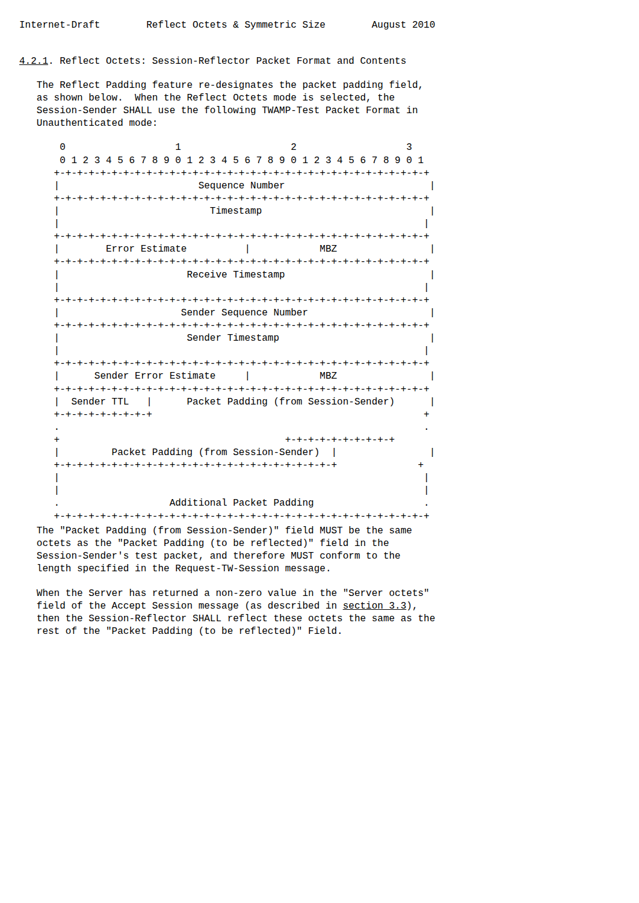Internet-Draft        Reflect Octets & Symmetric Size        August 2010
4.2.1. Reflect Octets: Session-Reflector Packet Format and Contents
The Reflect Padding feature re-designates the packet padding field, as shown below. When the Reflect Octets mode is selected, the Session-Sender SHALL use the following TWAMP-Test Packet Format in Unauthenticated mode:
    0                   1                   2                   3
    0 1 2 3 4 5 6 7 8 9 0 1 2 3 4 5 6 7 8 9 0 1 2 3 4 5 6 7 8 9 0 1
   +-+-+-+-+-+-+-+-+-+-+-+-+-+-+-+-+-+-+-+-+-+-+-+-+-+-+-+-+-+-+-+-+
   |                        Sequence Number                         |
   +-+-+-+-+-+-+-+-+-+-+-+-+-+-+-+-+-+-+-+-+-+-+-+-+-+-+-+-+-+-+-+-+
   |                          Timestamp                             |
   |                                                               |
   +-+-+-+-+-+-+-+-+-+-+-+-+-+-+-+-+-+-+-+-+-+-+-+-+-+-+-+-+-+-+-+-+
   |        Error Estimate          |            MBZ                |
   +-+-+-+-+-+-+-+-+-+-+-+-+-+-+-+-+-+-+-+-+-+-+-+-+-+-+-+-+-+-+-+-+
   |                      Receive Timestamp                         |
   |                                                               |
   +-+-+-+-+-+-+-+-+-+-+-+-+-+-+-+-+-+-+-+-+-+-+-+-+-+-+-+-+-+-+-+-+
   |                     Sender Sequence Number                     |
   +-+-+-+-+-+-+-+-+-+-+-+-+-+-+-+-+-+-+-+-+-+-+-+-+-+-+-+-+-+-+-+-+
   |                      Sender Timestamp                          |
   |                                                               |
   +-+-+-+-+-+-+-+-+-+-+-+-+-+-+-+-+-+-+-+-+-+-+-+-+-+-+-+-+-+-+-+-+
   |      Sender Error Estimate     |            MBZ                |
   +-+-+-+-+-+-+-+-+-+-+-+-+-+-+-+-+-+-+-+-+-+-+-+-+-+-+-+-+-+-+-+-+
   |  Sender TTL   |      Packet Padding (from Session-Sender)      |
   +-+-+-+-+-+-+-+-+                                               +
   .                                                               .
   +                                       +-+-+-+-+-+-+-+-+-+
   |         Packet Padding (from Session-Sender)  |                |
   +-+-+-+-+-+-+-+-+-+-+-+-+-+-+-+-+-+-+-+-+-+-+-+-+              +
   |                                                               |
   |                                                               |
   .                   Additional Packet Padding                   .
   +-+-+-+-+-+-+-+-+-+-+-+-+-+-+-+-+-+-+-+-+-+-+-+-+-+-+-+-+-+-+-+-+
The "Packet Padding (from Session-Sender)" field MUST be the same octets as the "Packet Padding (to be reflected)" field in the Session-Sender's test packet, and therefore MUST conform to the length specified in the Request-TW-Session message.
When the Server has returned a non-zero value in the "Server octets" field of the Accept Session message (as described in section 3.3), then the Session-Reflector SHALL reflect these octets the same as the rest of the "Packet Padding (to be reflected)" Field.